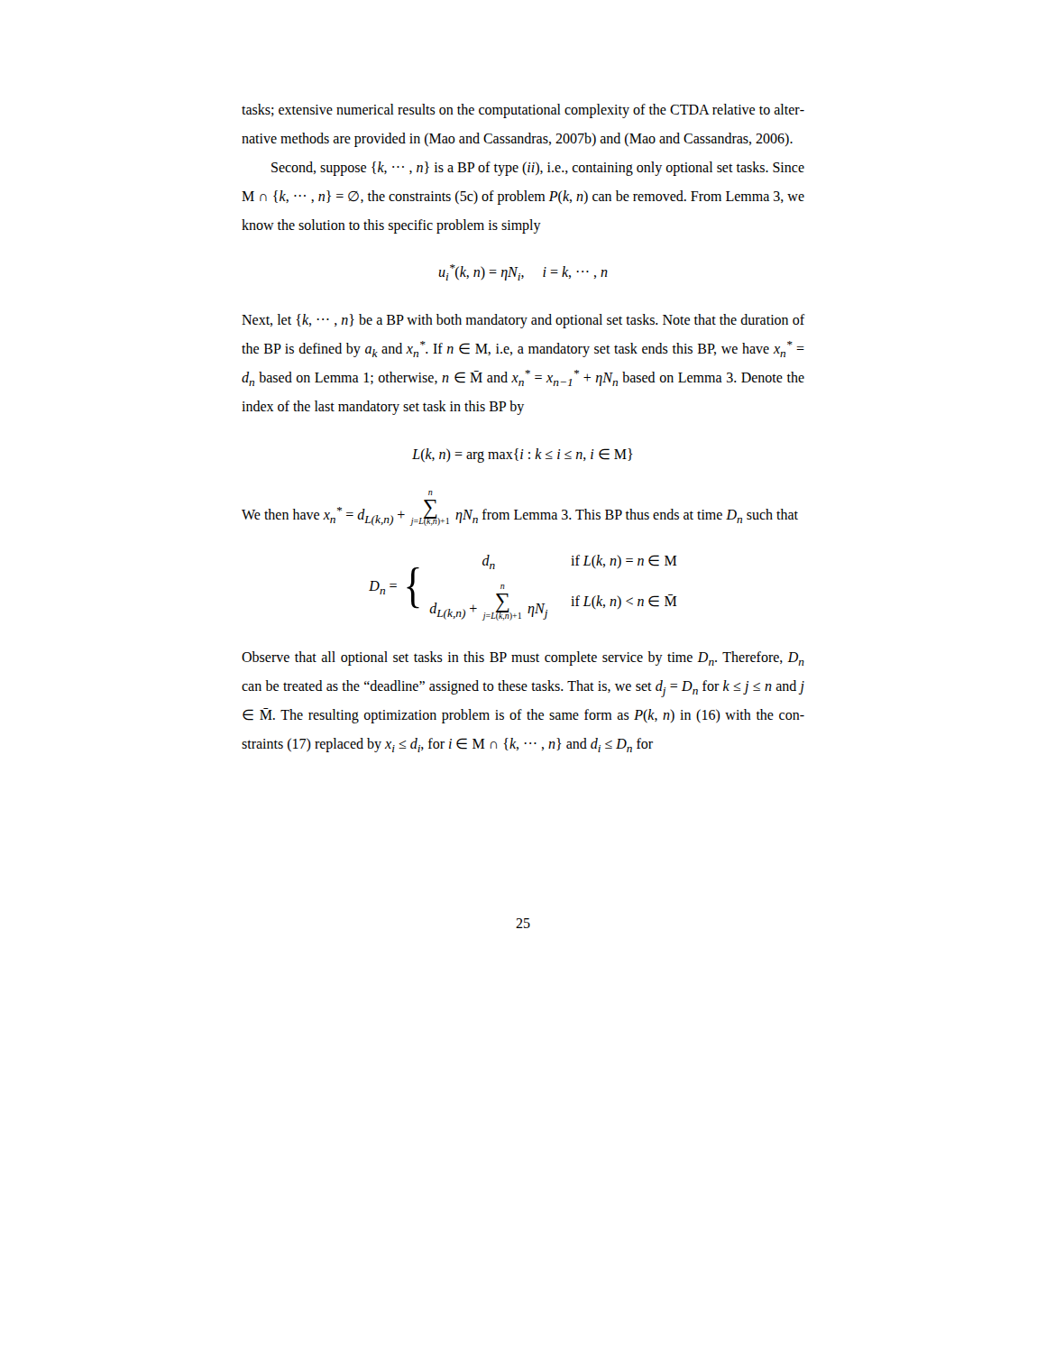tasks; extensive numerical results on the computational complexity of the CTDA relative to alternative methods are provided in (Mao and Cassandras, 2007b) and (Mao and Cassandras, 2006).
Second, suppose {k, ··· , n} is a BP of type (ii), i.e., containing only optional set tasks. Since M ∩ {k, ··· , n} = ∅, the constraints (5c) of problem P(k, n) can be removed. From Lemma 3, we know the solution to this specific problem is simply
ui*(k, n) = ηNi, i = k, ··· , n
Next, let {k, ··· , n} be a BP with both mandatory and optional set tasks. Note that the duration of the BP is defined by ak and xn*. If n ∈ M, i.e, a mandatory set task ends this BP, we have xn* = dn based on Lemma 1; otherwise, n ∈ M̄ and xn* = xn−1* + ηNn based on Lemma 3. Denote the index of the last mandatory set task in this BP by
L(k, n) = arg max{i : k ≤ i ≤ n, i ∈ M}
We then have xn* = dL(k,n) + n∑j=L(k,n)+1 ηNn from Lemma 3. This BP thus ends at time Dn such that
Dn ={
| d n | if L ( k , n ) = n ∈ M |
| d L(k,n) + n ∑ j = L ( k , n )+1 ηN j | if L ( k , n ) < n ∈ M̄ |
Observe that all optional set tasks in this BP must complete service by time Dn. Therefore, Dn can be treated as the “deadline” assigned to these tasks. That is, we set dj = Dn for k ≤ j ≤ n and j ∈ M̄. The resulting optimization problem is of the same form as P(k, n) in (16) with the constraints (17) replaced by xi ≤ di, for i ∈ M ∩ {k, ··· , n} and di ≤ Dn for
25